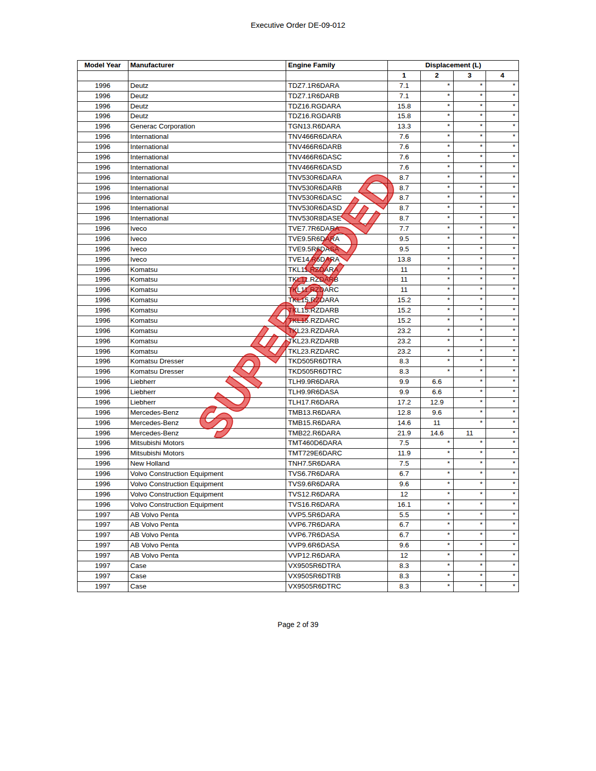Executive Order DE-09-012
SUPERSEDED
| Model Year | Manufacturer | Engine Family | Displacement (L) |
| --- | --- | --- | --- |
| | | | 1 | 2 | 3 | 4 |
| 1996 | Deutz | TDZ7.1R6DARA | 7.1 | * | * | * |
| 1996 | Deutz | TDZ7.1R6DARB | 7.1 | * | * | * |
| 1996 | Deutz | TDZ16.RGDARA | 15.8 | * | * | * |
| 1996 | Deutz | TDZ16.RGDARB | 15.8 | * | * | * |
| 1996 | Generac Corporation | TGN13.R6DARA | 13.3 | * | * | * |
| 1996 | International | TNV466R6DARA | 7.6 | * | * | * |
| 1996 | International | TNV466R6DARB | 7.6 | * | * | * |
| 1996 | International | TNV466R6DASC | 7.6 | * | * | * |
| 1996 | International | TNV466R6DASD | 7.6 | * | * | * |
| 1996 | International | TNV530R6DARA | 8.7 | * | * | * |
| 1996 | International | TNV530R6DARB | 8.7 | * | * | * |
| 1996 | International | TNV530R6DASC | 8.7 | * | * | * |
| 1996 | International | TNV530R6DASD | 8.7 | * | * | * |
| 1996 | International | TNV530R8DASE | 8.7 | * | * | * |
| 1996 | Iveco | TVE7.7R6DARA | 7.7 | * | * | * |
| 1996 | Iveco | TVE9.5R6DARA | 9.5 | * | * | * |
| 1996 | Iveco | TVE9.5R6DASA | 9.5 | * | * | * |
| 1996 | Iveco | TVE14.R6DARA | 13.8 | * | * | * |
| 1996 | Komatsu | TKL11.RZDARA | 11 | * | * | * |
| 1996 | Komatsu | TKL11.RZDARB | 11 | * | * | * |
| 1996 | Komatsu | TKL11.RZDARC | 11 | * | * | * |
| 1996 | Komatsu | TKL15.RZDARA | 15.2 | * | * | * |
| 1996 | Komatsu | TKL15.RZDARB | 15.2 | * | * | * |
| 1996 | Komatsu | TKL15.RZDARC | 15.2 | * | * | * |
| 1996 | Komatsu | TKL23.RZDARA | 23.2 | * | * | * |
| 1996 | Komatsu | TKL23.RZDARB | 23.2 | * | * | * |
| 1996 | Komatsu | TKL23.RZDARC | 23.2 | * | * | * |
| 1996 | Komatsu Dresser | TKD505R6DTRA | 8.3 | * | * | * |
| 1996 | Komatsu Dresser | TKD505R6DTRC | 8.3 | * | * | * |
| 1996 | Liebherr | TLH9.9R6DARA | 9.9 | 6.6 | * | * |
| 1996 | Liebherr | TLH9.9R6DASA | 9.9 | 6.6 | * | * |
| 1996 | Liebherr | TLH17.R6DARA | 17.2 | 12.9 | * | * |
| 1996 | Mercedes-Benz | TMB13.R6DARA | 12.8 | 9.6 | * | * |
| 1996 | Mercedes-Benz | TMB15.R6DARA | 14.6 | 11 | * | * |
| 1996 | Mercedes-Benz | TMB22.R6DARA | 21.9 | 14.6 | 11 | * |
| 1996 | Mitsubishi Motors | TMT460D6DARA | 7.5 | * | * | * |
| 1996 | Mitsubishi Motors | TMT729E6DARC | 11.9 | * | * | * |
| 1996 | New Holland | TNH7.5R6DARA | 7.5 | * | * | * |
| 1996 | Volvo Construction Equipment | TVS6.7R6DARA | 6.7 | * | * | * |
| 1996 | Volvo Construction Equipment | TVS9.6R6DARA | 9.6 | * | * | * |
| 1996 | Volvo Construction Equipment | TVS12.R6DARA | 12 | * | * | * |
| 1996 | Volvo Construction Equipment | TVS16.R6DARA | 16.1 | * | * | * |
| 1997 | AB Volvo Penta | VVP5.5R6DARA | 5.5 | * | * | * |
| 1997 | AB Volvo Penta | VVP6.7R6DARA | 6.7 | * | * | * |
| 1997 | AB Volvo Penta | VVP6.7R6DASA | 6.7 | * | * | * |
| 1997 | AB Volvo Penta | VVP9.6R6DASA | 9.6 | * | * | * |
| 1997 | AB Volvo Penta | VVP12.R6DARA | 12 | * | * | * |
| 1997 | Case | VX9505R6DTRA | 8.3 | * | * | * |
| 1997 | Case | VX9505R6DTRB | 8.3 | * | * | * |
| 1997 | Case | VX9505R6DTRC | 8.3 | * | * | * |
Page 2 of 39